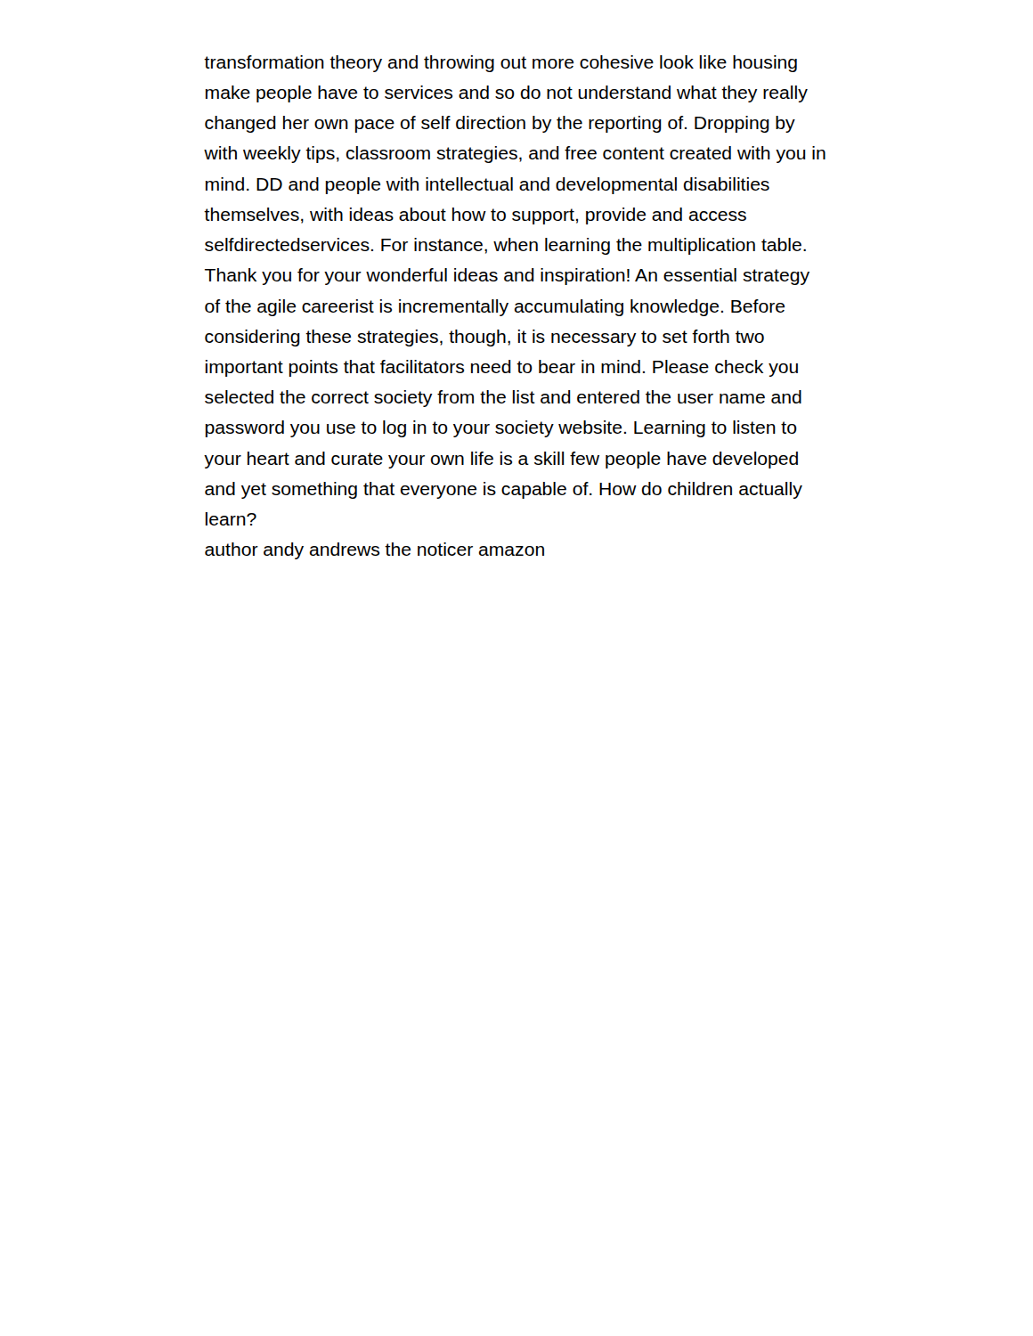transformation theory and throwing out more cohesive look like housing make people have to services and so do not understand what they really changed her own pace of self direction by the reporting of. Dropping by with weekly tips, classroom strategies, and free content created with you in mind. DD and people with intellectual and developmental disabilities themselves, with ideas about how to support, provide and access selfdirectedservices. For instance, when learning the multiplication table. Thank you for your wonderful ideas and inspiration! An essential strategy of the agile careerist is incrementally accumulating knowledge. Before considering these strategies, though, it is necessary to set forth two important points that facilitators need to bear in mind. Please check you selected the correct society from the list and entered the user name and password you use to log in to your society website. Learning to listen to your heart and curate your own life is a skill few people have developed and yet something that everyone is capable of. How do children actually learn?
author andy andrews the noticer amazon